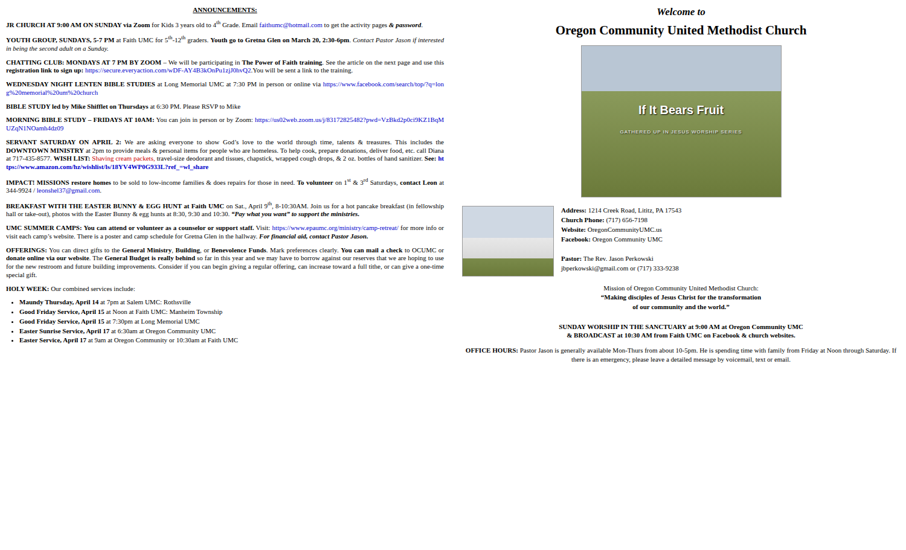ANNOUNCEMENTS:
JR CHURCH AT 9:00 AM ON SUNDAY via Zoom for Kids 3 years old to 4th Grade. Email faithumc@hotmail.com to get the activity pages & password.
YOUTH GROUP, SUNDAYS, 5-7 PM at Faith UMC for 5th-12th graders. Youth go to Gretna Glen on March 20, 2:30-6pm. Contact Pastor Jason if interested in being the second adult on a Sunday.
CHATTING CLUB: MONDAYS AT 7 PM BY ZOOM – We will be participating in The Power of Faith training. See the article on the next page and use this registration link to sign up: https://secure.everyaction.com/wDF-AY4B3kOnPu1zjJ0hvQ2.You will be sent a link to the training.
WEDNESDAY NIGHT LENTEN BIBLE STUDIES at Long Memorial UMC at 7:30 PM in person or online via https://www.facebook.com/search/top/?q=long%20memorial%20um%20church
BIBLE STUDY led by Mike Shifflet on Thursdays at 6:30 PM. Please RSVP to Mike
MORNING BIBLE STUDY – FRIDAYS AT 10AM: You can join in person or by Zoom: https://us02web.zoom.us/j/83172825482?pwd=VzBkd2p0ci9KZ1BqMUZqN1NOamh4dz09
SERVANT SATURDAY ON APRIL 2: We are asking everyone to show God’s love to the world through time, talents & treasures. This includes the DOWNTOWN MINISTRY at 2pm to provide meals & personal items for people who are homeless. To help cook, prepare donations, deliver food, etc. call Diana at 717-435-8577. WISH LIST: Shaving cream packets, travel-size deodorant and tissues, chapstick, wrapped cough drops, & 2 oz. bottles of hand sanitizer. See: https://www.amazon.com/hz/wishlist/ls/18YV4WP0G933L?ref_=wl_share
IMPACT! MISSIONS restore homes to be sold to low-income families & does repairs for those in need. To volunteer on 1st & 3rd Saturdays, contact Leon at 344-9924 / leonshel37@gmail.com.
BREAKFAST WITH THE EASTER BUNNY & EGG HUNT at Faith UMC on Sat., April 9th, 8-10:30AM. Join us for a hot pancake breakfast (in fellowship hall or take-out), photos with the Easter Bunny & egg hunts at 8:30, 9:30 and 10:30. “Pay what you want” to support the ministries.
UMC SUMMER CAMPS: You can attend or volunteer as a counselor or support staff. Visit: https://www.epaumc.org/ministry/camp-retreat/ for more info or visit each camp’s website. There is a poster and camp schedule for Gretna Glen in the hallway. For financial aid, contact Pastor Jason.
OFFERINGS: You can direct gifts to the General Ministry, Building, or Benevolence Funds. Mark preferences clearly. You can mail a check to OCUMC or donate online via our website. The General Budget is really behind so far in this year and we may have to borrow against our reserves that we are hoping to use for the new restroom and future building improvements. Consider if you can begin giving a regular offering, can increase toward a full tithe, or can give a one-time special gift.
HOLY WEEK: Our combined services include:
Maundy Thursday, April 14 at 7pm at Salem UMC: Rothsville
Good Friday Service, April 15 at Noon at Faith UMC: Manheim Township
Good Friday Service, April 15 at 7:30pm at Long Memorial UMC
Easter Sunrise Service, April 17 at 6:30am at Oregon Community UMC
Easter Service, April 17 at 9am at Oregon Community or 10:30am at Faith UMC
Welcome to
Oregon Community United Methodist Church
If It Bears Fruit
GATHERED UP IN JESUS WORSHIP SERIES
Address: 1214 Creek Road, Lititz, PA 17543
Church Phone: (717) 656-7198
Website: OregonCommunityUMC.us
Facebook: Oregon Community UMC
Pastor: The Rev. Jason Perkowski
jbperkowski@gmail.com or (717) 333-9238
Mission of Oregon Community United Methodist Church:
“Making disciples of Jesus Christ for the transformation
of our community and the world.”
SUNDAY WORSHIP IN THE SANCTUARY at 9:00 AM at Oregon Community UMC
& BROADCAST at 10:30 AM from Faith UMC on Facebook & church websites.
OFFICE HOURS: Pastor Jason is generally available Mon-Thurs from about 10-5pm. He is spending time with family from Friday at Noon through Saturday. If there is an emergency, please leave a detailed message by voicemail, text or email.